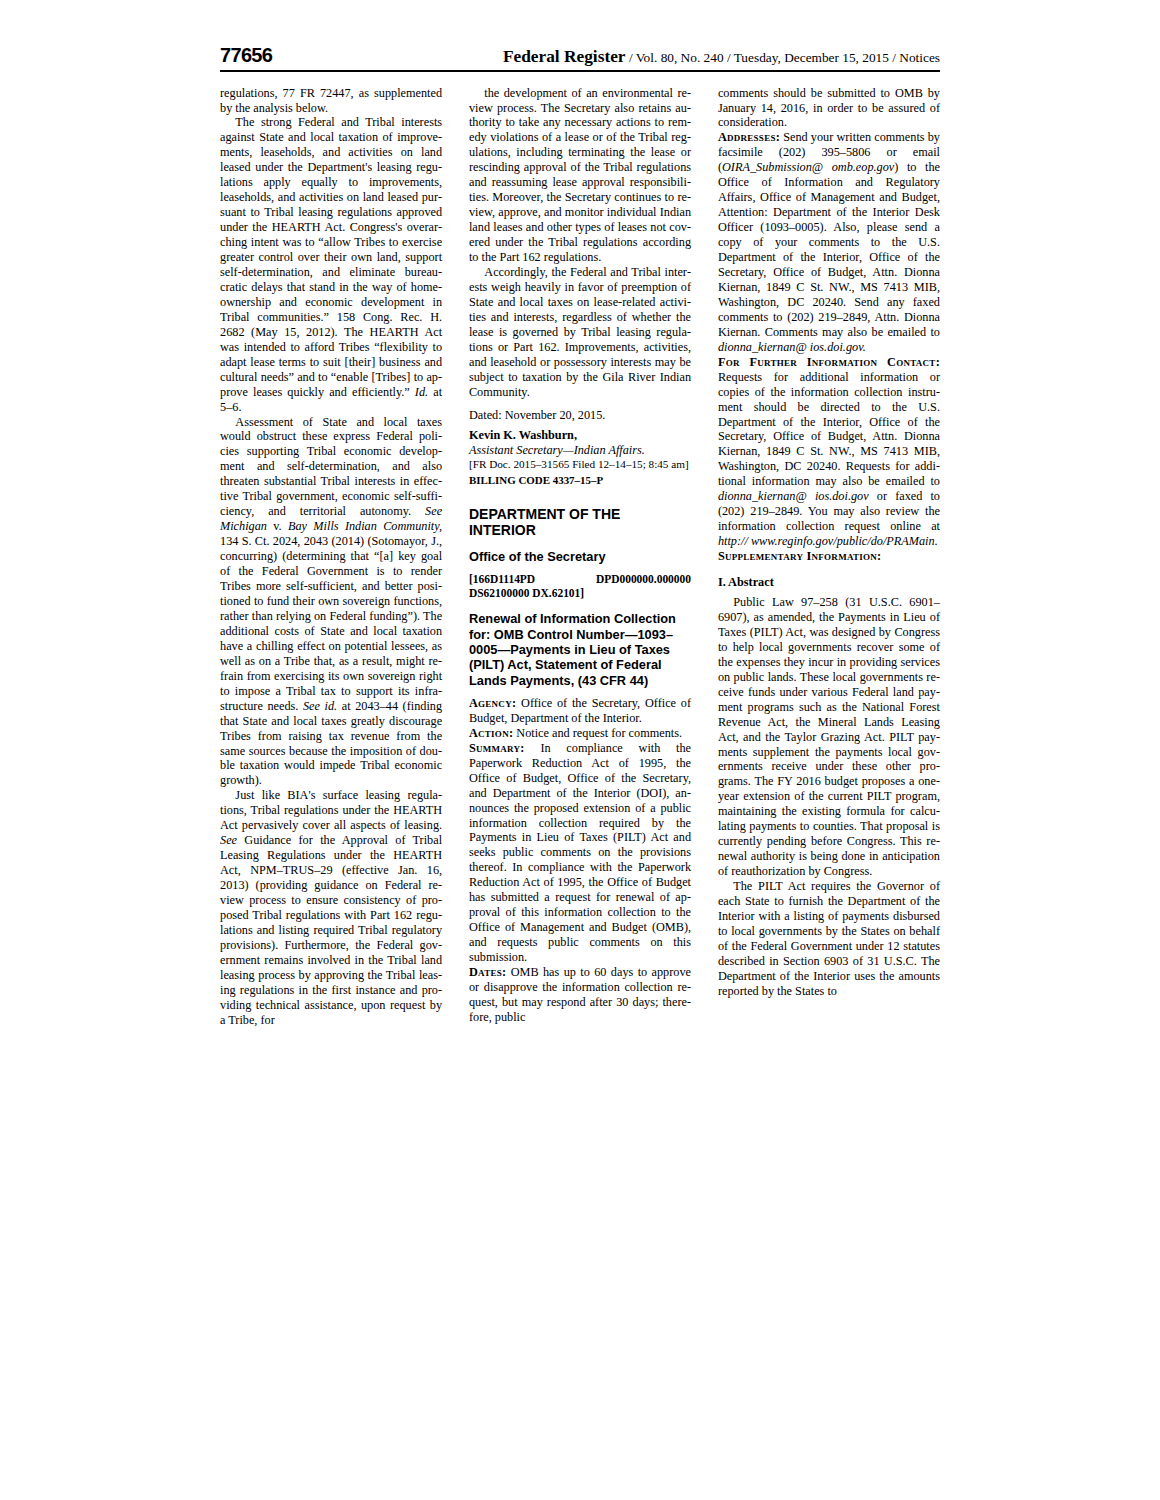77656
Federal Register / Vol. 80, No. 240 / Tuesday, December 15, 2015 / Notices
regulations, 77 FR 72447, as supplemented by the analysis below.
The strong Federal and Tribal interests against State and local taxation of improvements, leaseholds, and activities on land leased under the Department's leasing regulations apply equally to improvements, leaseholds, and activities on land leased pursuant to Tribal leasing regulations approved under the HEARTH Act. Congress's overarching intent was to “allow Tribes to exercise greater control over their own land, support self-determination, and eliminate bureaucratic delays that stand in the way of homeownership and economic development in Tribal communities.” 158 Cong. Rec. H. 2682 (May 15, 2012). The HEARTH Act was intended to afford Tribes “flexibility to adapt lease terms to suit [their] business and cultural needs” and to “enable [Tribes] to approve leases quickly and efficiently.” Id. at 5–6.
Assessment of State and local taxes would obstruct these express Federal policies supporting Tribal economic development and self-determination, and also threaten substantial Tribal interests in effective Tribal government, economic self-sufficiency, and territorial autonomy. See Michigan v. Bay Mills Indian Community, 134 S. Ct. 2024, 2043 (2014) (Sotomayor, J., concurring) (determining that “[a] key goal of the Federal Government is to render Tribes more self-sufficient, and better positioned to fund their own sovereign functions, rather than relying on Federal funding”). The additional costs of State and local taxation have a chilling effect on potential lessees, as well as on a Tribe that, as a result, might refrain from exercising its own sovereign right to impose a Tribal tax to support its infrastructure needs. See id. at 2043–44 (finding that State and local taxes greatly discourage Tribes from raising tax revenue from the same sources because the imposition of double taxation would impede Tribal economic growth).
Just like BIA's surface leasing regulations, Tribal regulations under the HEARTH Act pervasively cover all aspects of leasing. See Guidance for the Approval of Tribal Leasing Regulations under the HEARTH Act, NPM–TRUS–29 (effective Jan. 16, 2013) (providing guidance on Federal review process to ensure consistency of proposed Tribal regulations with Part 162 regulations and listing required Tribal regulatory provisions). Furthermore, the Federal government remains involved in the Tribal land leasing process by approving the Tribal leasing regulations in the first instance and providing technical assistance, upon request by a Tribe, for
the development of an environmental review process. The Secretary also retains authority to take any necessary actions to remedy violations of a lease or of the Tribal regulations, including terminating the lease or rescinding approval of the Tribal regulations and reassuming lease approval responsibilities. Moreover, the Secretary continues to review, approve, and monitor individual Indian land leases and other types of leases not covered under the Tribal regulations according to the Part 162 regulations.
Accordingly, the Federal and Tribal interests weigh heavily in favor of preemption of State and local taxes on lease-related activities and interests, regardless of whether the lease is governed by Tribal leasing regulations or Part 162. Improvements, activities, and leasehold or possessory interests may be subject to taxation by the Gila River Indian Community.
Dated: November 20, 2015.
Kevin K. Washburn,
Assistant Secretary—Indian Affairs.
[FR Doc. 2015–31565 Filed 12–14–15; 8:45 am]
BILLING CODE 4337–15–P
DEPARTMENT OF THE INTERIOR
Office of the Secretary
[166D1114PD DPD000000.000000 DS62100000 DX.62101]
Renewal of Information Collection for: OMB Control Number—1093–0005—Payments in Lieu of Taxes (PILT) Act, Statement of Federal Lands Payments, (43 CFR 44)
Agency: Office of the Secretary, Office of Budget, Department of the Interior.
Action: Notice and request for comments.
Summary: In compliance with the Paperwork Reduction Act of 1995, the Office of Budget, Office of the Secretary, and Department of the Interior (DOI), announces the proposed extension of a public information collection required by the Payments in Lieu of Taxes (PILT) Act and seeks public comments on the provisions thereof. In compliance with the Paperwork Reduction Act of 1995, the Office of Budget has submitted a request for renewal of approval of this information collection to the Office of Management and Budget (OMB), and requests public comments on this submission.
Dates: OMB has up to 60 days to approve or disapprove the information collection request, but may respond after 30 days; therefore, public
comments should be submitted to OMB by January 14, 2016, in order to be assured of consideration.
Addresses: Send your written comments by facsimile (202) 395–5806 or email (OIRA_Submission@ omb.eop.gov) to the Office of Information and Regulatory Affairs, Office of Management and Budget, Attention: Department of the Interior Desk Officer (1093–0005). Also, please send a copy of your comments to the U.S. Department of the Interior, Office of the Secretary, Office of Budget, Attn. Dionna Kiernan, 1849 C St. NW., MS 7413 MIB, Washington, DC 20240. Send any faxed comments to (202) 219–2849, Attn. Dionna Kiernan. Comments may also be emailed to dionna_kiernan@ ios.doi.gov.
For Further Information Contact: Requests for additional information or copies of the information collection instrument should be directed to the U.S. Department of the Interior, Office of the Secretary, Office of Budget, Attn. Dionna Kiernan, 1849 C St. NW., MS 7413 MIB, Washington, DC 20240. Requests for additional information may also be emailed to dionna_kiernan@ ios.doi.gov or faxed to (202) 219–2849. You may also review the information collection request online at http:// www.reginfo.gov/public/do/PRAMain.
Supplementary Information:
I. Abstract
Public Law 97–258 (31 U.S.C. 6901–6907), as amended, the Payments in Lieu of Taxes (PILT) Act, was designed by Congress to help local governments recover some of the expenses they incur in providing services on public lands. These local governments receive funds under various Federal land payment programs such as the National Forest Revenue Act, the Mineral Lands Leasing Act, and the Taylor Grazing Act. PILT payments supplement the payments local governments receive under these other programs. The FY 2016 budget proposes a one-year extension of the current PILT program, maintaining the existing formula for calculating payments to counties. That proposal is currently pending before Congress. This renewal authority is being done in anticipation of reauthorization by Congress.
The PILT Act requires the Governor of each State to furnish the Department of the Interior with a listing of payments disbursed to local governments by the States on behalf of the Federal Government under 12 statutes described in Section 6903 of 31 U.S.C. The Department of the Interior uses the amounts reported by the States to